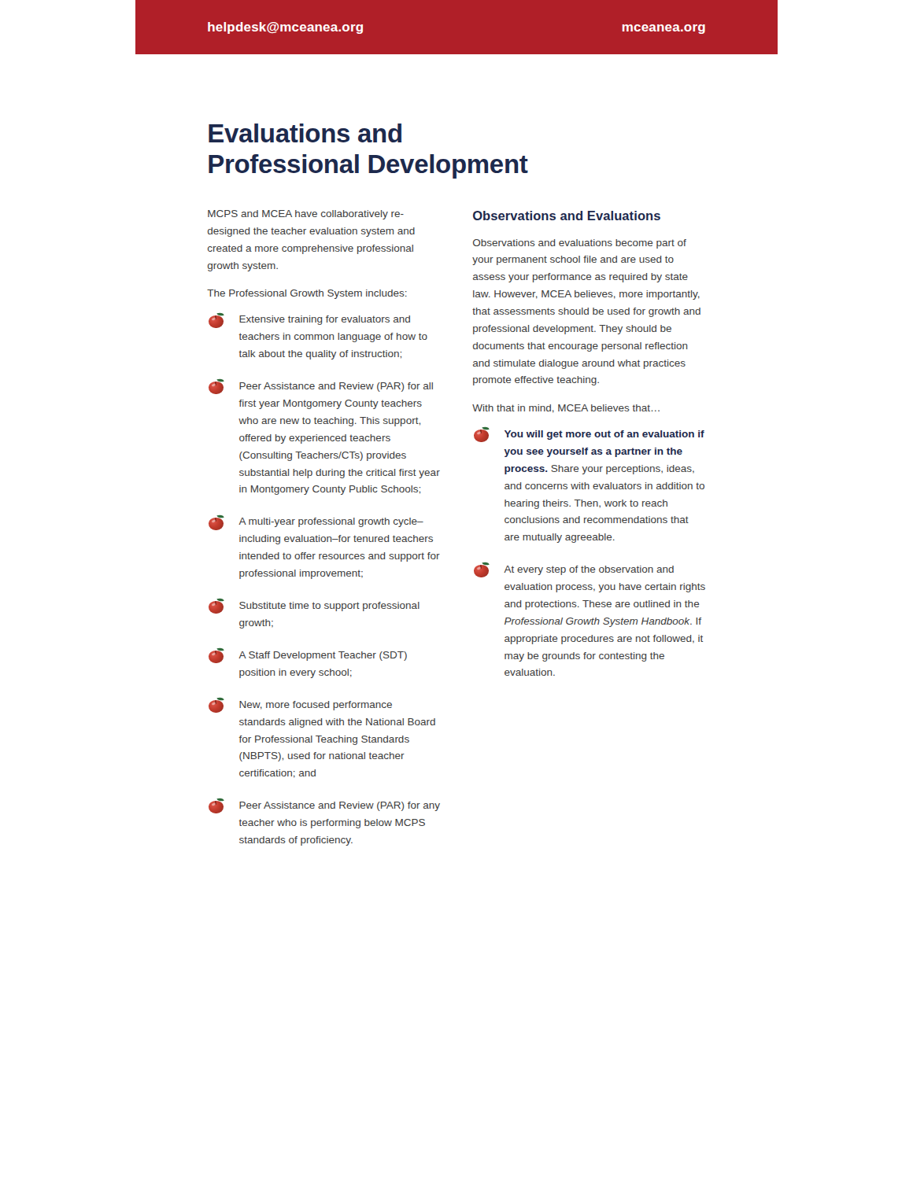helpdesk@mceanea.org mceanea.org
Evaluations and
Professional Development
MCPS and MCEA have collaboratively re-designed the teacher evaluation system and created a more comprehensive professional growth system.
The Professional Growth System includes:
Extensive training for evaluators and teachers in common language of how to talk about the quality of instruction;
Peer Assistance and Review (PAR) for all first year Montgomery County teachers who are new to teaching. This support, offered by experienced teachers (Consulting Teachers/CTs) provides substantial help during the critical first year in Montgomery County Public Schools;
A multi-year professional growth cycle–including evaluation–for tenured teachers intended to offer resources and support for professional improvement;
Substitute time to support professional growth;
A Staff Development Teacher (SDT) position in every school;
New, more focused performance standards aligned with the National Board for Professional Teaching Standards (NBPTS), used for national teacher certification; and
Peer Assistance and Review (PAR) for any teacher who is performing below MCPS standards of proficiency.
Observations and Evaluations
Observations and evaluations become part of your permanent school file and are used to assess your performance as required by state law. However, MCEA believes, more importantly, that assessments should be used for growth and professional development. They should be documents that encourage personal reflection and stimulate dialogue around what practices promote effective teaching.
With that in mind, MCEA believes that…
You will get more out of an evaluation if you see yourself as a partner in the process. Share your perceptions, ideas, and concerns with evaluators in addition to hearing theirs. Then, work to reach conclusions and recommendations that are mutually agreeable.
At every step of the observation and evaluation process, you have certain rights and protections. These are outlined in the Professional Growth System Handbook. If appropriate procedures are not followed, it may be grounds for contesting the evaluation.